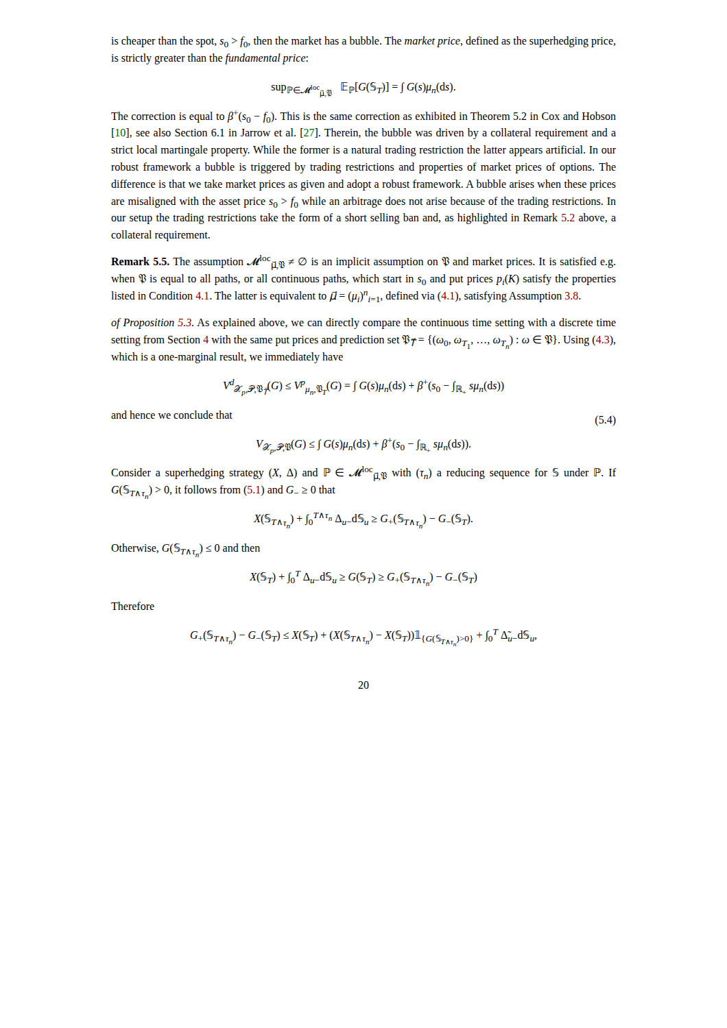is cheaper than the spot, s0 > f0, then the market has a bubble. The market price, defined as the superhedging price, is strictly greater than the fundamental price:
supℙ∈𝓜locμ⃗,𝔓 𝔼ℙ[G(𝕊T)] = ∫ G(s)μn(ds).
The correction is equal to β+(s0 − f0). This is the same correction as exhibited in Theorem 5.2 in Cox and Hobson [10], see also Section 6.1 in Jarrow et al. [27]. Therein, the bubble was driven by a collateral requirement and a strict local martingale property. While the former is a natural trading restriction the latter appears artificial. In our robust framework a bubble is triggered by trading restrictions and properties of market prices of options. The difference is that we take market prices as given and adopt a robust framework. A bubble arises when these prices are misaligned with the asset price s0 > f0 while an arbitrage does not arise because of the trading restrictions. In our setup the trading restrictions take the form of a short selling ban and, as highlighted in Remark 5.2 above, a collateral requirement.
Remark 5.5. The assumption 𝓜locμ⃗,𝔓 ≠ ∅ is an implicit assumption on 𝔓 and market prices. It is satisfied e.g. when 𝔓 is equal to all paths, or all continuous paths, which start in s0 and put prices pi(K) satisfy the properties listed in Condition 4.1. The latter is equivalent to μ⃗ = (μi)ni=1, defined via (4.1), satisfying Assumption 3.8.
of Proposition 5.3. As explained above, we can directly compare the continuous time setting with a discrete time setting from Section 4 with the same put prices and prediction set 𝔓T⃗ = {(ω0, ωT1, …, ωTn) : ω ∈ 𝔓}. Using (4.3), which is a one-marginal result, we immediately have
Vd𝒳p,𝒫,𝔓T⃗(G) ≤ Vpμn,𝔓T(G) = ∫ G(s)μn(ds) + β+(s0 − ∫ℝ+ sμn(ds))
and hence we conclude that
V𝒳p,𝒫,𝔓(G) ≤ ∫ G(s)μn(ds) + β+(s0 − ∫ℝ+ sμn(ds)). (5.4)
Consider a superhedging strategy (X, Δ) and ℙ ∈ 𝓜locμ⃗,𝔓 with (τn) a reducing sequence for 𝕊 under ℙ. If G(𝕊T∧τn) > 0, it follows from (5.1) and G− ≥ 0 that
X(𝕊T∧τn) + ∫0T∧τn Δu−d𝕊u ≥ G+(𝕊T∧τn) − G−(𝕊T).
Otherwise, G(𝕊T∧τn) ≤ 0 and then
X(𝕊T) + ∫0T Δu−d𝕊u ≥ G(𝕊T) ≥ G+(𝕊T∧τn) − G−(𝕊T)
Therefore
G+(𝕊T∧τn) − G−(𝕊T) ≤ X(𝕊T) + (X(𝕊T∧τn) − X(𝕊T))𝟙{G(𝕊T∧τn)>0} + ∫0T Δ̃u−d𝕊u,
20